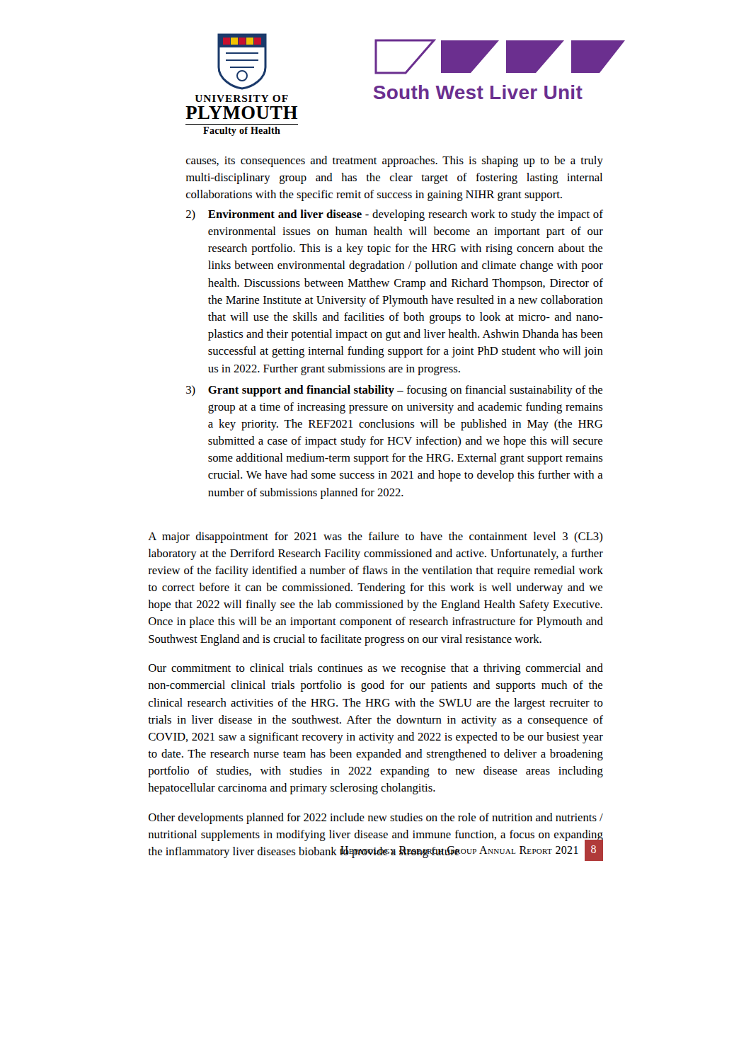UNIVERSITY OF
PLYMOUTH
Faculty of Health
South West Liver Unit
causes, its consequences and treatment approaches. This is shaping up to be a truly multi-disciplinary group and has the clear target of fostering lasting internal collaborations with the specific remit of success in gaining NIHR grant support.
2) Environment and liver disease - developing research work to study the impact of environmental issues on human health will become an important part of our research portfolio. This is a key topic for the HRG with rising concern about the links between environmental degradation / pollution and climate change with poor health. Discussions between Matthew Cramp and Richard Thompson, Director of the Marine Institute at University of Plymouth have resulted in a new collaboration that will use the skills and facilities of both groups to look at micro- and nano-plastics and their potential impact on gut and liver health. Ashwin Dhanda has been successful at getting internal funding support for a joint PhD student who will join us in 2022. Further grant submissions are in progress.
3) Grant support and financial stability – focusing on financial sustainability of the group at a time of increasing pressure on university and academic funding remains a key priority. The REF2021 conclusions will be published in May (the HRG submitted a case of impact study for HCV infection) and we hope this will secure some additional medium-term support for the HRG. External grant support remains crucial. We have had some success in 2021 and hope to develop this further with a number of submissions planned for 2022.
A major disappointment for 2021 was the failure to have the containment level 3 (CL3) laboratory at the Derriford Research Facility commissioned and active. Unfortunately, a further review of the facility identified a number of flaws in the ventilation that require remedial work to correct before it can be commissioned. Tendering for this work is well underway and we hope that 2022 will finally see the lab commissioned by the England Health Safety Executive. Once in place this will be an important component of research infrastructure for Plymouth and Southwest England and is crucial to facilitate progress on our viral resistance work.
Our commitment to clinical trials continues as we recognise that a thriving commercial and non-commercial clinical trials portfolio is good for our patients and supports much of the clinical research activities of the HRG. The HRG with the SWLU are the largest recruiter to trials in liver disease in the southwest. After the downturn in activity as a consequence of COVID, 2021 saw a significant recovery in activity and 2022 is expected to be our busiest year to date. The research nurse team has been expanded and strengthened to deliver a broadening portfolio of studies, with studies in 2022 expanding to new disease areas including hepatocellular carcinoma and primary sclerosing cholangitis.
Other developments planned for 2022 include new studies on the role of nutrition and nutrients / nutritional supplements in modifying liver disease and immune function, a focus on expanding the inflammatory liver diseases biobank to provide a strong future
Hepatology Research Group Annual Report 2021
8